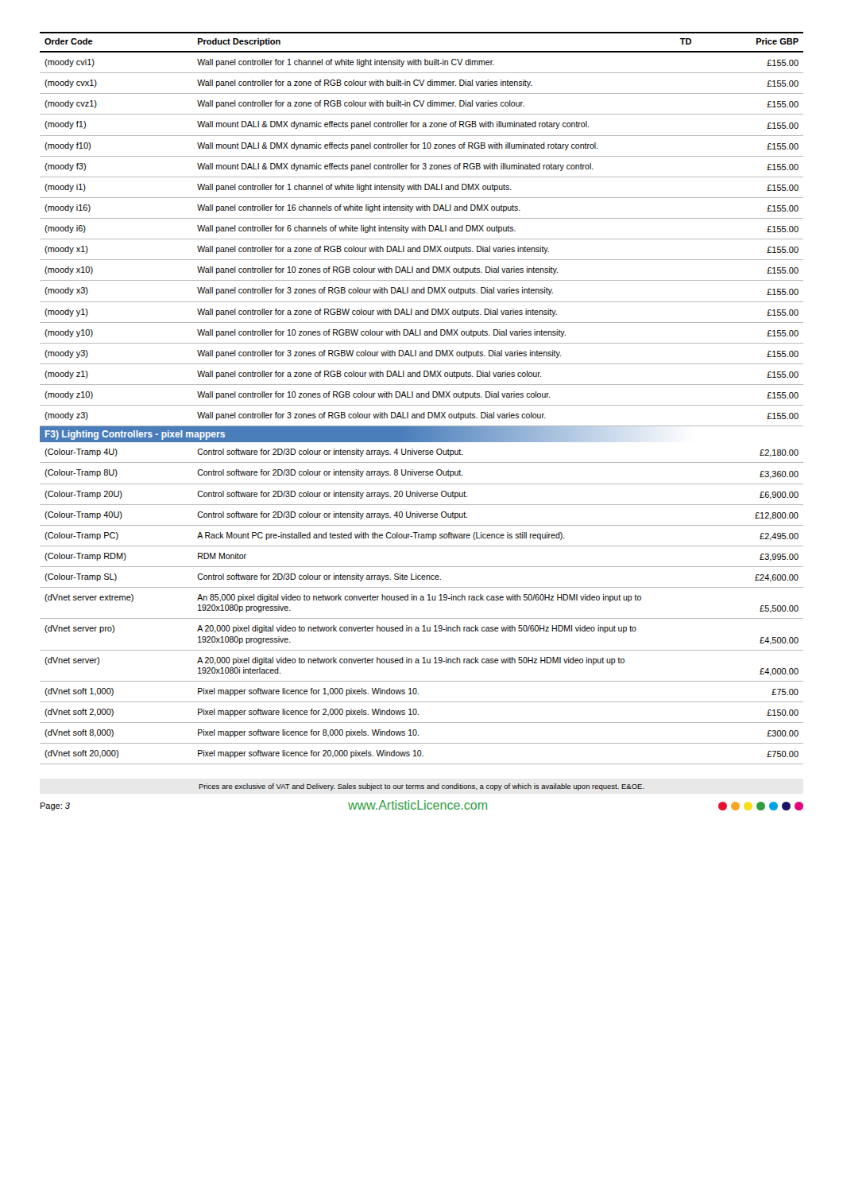| Order Code | Product Description | TD | Price GBP |
| --- | --- | --- | --- |
| (moody cvi1) | Wall panel controller for 1 channel of white light intensity with built-in CV dimmer. | | £155.00 |
| (moody cvx1) | Wall panel controller for a zone of RGB colour with built-in CV dimmer. Dial varies intensity. | | £155.00 |
| (moody cvz1) | Wall panel controller for a zone of RGB colour with built-in CV dimmer. Dial varies colour. | | £155.00 |
| (moody f1) | Wall mount DALI & DMX dynamic effects panel controller for a zone of RGB with illuminated rotary control. | | £155.00 |
| (moody f10) | Wall mount DALI & DMX dynamic effects panel controller for 10 zones of RGB with illuminated rotary control. | | £155.00 |
| (moody f3) | Wall mount DALI & DMX dynamic effects panel controller for 3 zones of RGB with illuminated rotary control. | | £155.00 |
| (moody i1) | Wall panel controller for 1 channel of white light intensity with DALI and DMX outputs. | | £155.00 |
| (moody i16) | Wall panel controller for 16 channels of white light intensity with DALI and DMX outputs. | | £155.00 |
| (moody i6) | Wall panel controller for 6 channels of white light intensity with DALI and DMX outputs. | | £155.00 |
| (moody x1) | Wall panel controller for a zone of RGB colour with DALI and DMX outputs. Dial varies intensity. | | £155.00 |
| (moody x10) | Wall panel controller for 10 zones of RGB colour with DALI and DMX outputs. Dial varies intensity. | | £155.00 |
| (moody x3) | Wall panel controller for 3 zones of RGB colour with DALI and DMX outputs. Dial varies intensity. | | £155.00 |
| (moody y1) | Wall panel controller for a zone of RGBW colour with DALI and DMX outputs. Dial varies intensity. | | £155.00 |
| (moody y10) | Wall panel controller for 10 zones of RGBW colour with DALI and DMX outputs. Dial varies intensity. | | £155.00 |
| (moody y3) | Wall panel controller for 3 zones of RGBW colour with DALI and DMX outputs. Dial varies intensity. | | £155.00 |
| (moody z1) | Wall panel controller for a zone of RGB colour with DALI and DMX outputs. Dial varies colour. | | £155.00 |
| (moody z10) | Wall panel controller for 10 zones of RGB colour with DALI and DMX outputs. Dial varies colour. | | £155.00 |
| (moody z3) | Wall panel controller for 3 zones of RGB colour with DALI and DMX outputs. Dial varies colour. | | £155.00 |
| F3) Lighting Controllers - pixel mappers | |
| (Colour-Tramp 4U) | Control software for 2D/3D colour or intensity arrays. 4 Universe Output. | | £2,180.00 |
| (Colour-Tramp 8U) | Control software for 2D/3D colour or intensity arrays. 8 Universe Output. | | £3,360.00 |
| (Colour-Tramp 20U) | Control software for 2D/3D colour or intensity arrays. 20 Universe Output. | | £6,900.00 |
| (Colour-Tramp 40U) | Control software for 2D/3D colour or intensity arrays. 40 Universe Output. | | £12,800.00 |
| (Colour-Tramp PC) | A Rack Mount PC pre-installed and tested with the Colour-Tramp software (Licence is still required). | | £2,495.00 |
| (Colour-Tramp RDM) | RDM Monitor | | £3,995.00 |
| (Colour-Tramp SL) | Control software for 2D/3D colour or intensity arrays. Site Licence. | | £24,600.00 |
| (dVnet server extreme) | An 85,000 pixel digital video to network converter housed in a 1u 19-inch rack case with 50/60Hz HDMI video input up to 1920x1080p progressive. | | £5,500.00 |
| (dVnet server pro) | A 20,000 pixel digital video to network converter housed in a 1u 19-inch rack case with 50/60Hz HDMI video input up to 1920x1080p progressive. | | £4,500.00 |
| (dVnet server) | A 20,000 pixel digital video to network converter housed in a 1u 19-inch rack case with 50Hz HDMI video input up to 1920x1080i interlaced. | | £4,000.00 |
| (dVnet soft 1,000) | Pixel mapper software licence for 1,000 pixels. Windows 10. | | £75.00 |
| (dVnet soft 2,000) | Pixel mapper software licence for 2,000 pixels. Windows 10. | | £150.00 |
| (dVnet soft 8,000) | Pixel mapper software licence for 8,000 pixels. Windows 10. | | £300.00 |
| (dVnet soft 20,000) | Pixel mapper software licence for 20,000 pixels. Windows 10. | | £750.00 |
Prices are exclusive of VAT and Delivery. Sales subject to our terms and conditions, a copy of which is available upon request. E&OE.
Page: 3
www.ArtisticLicence.com